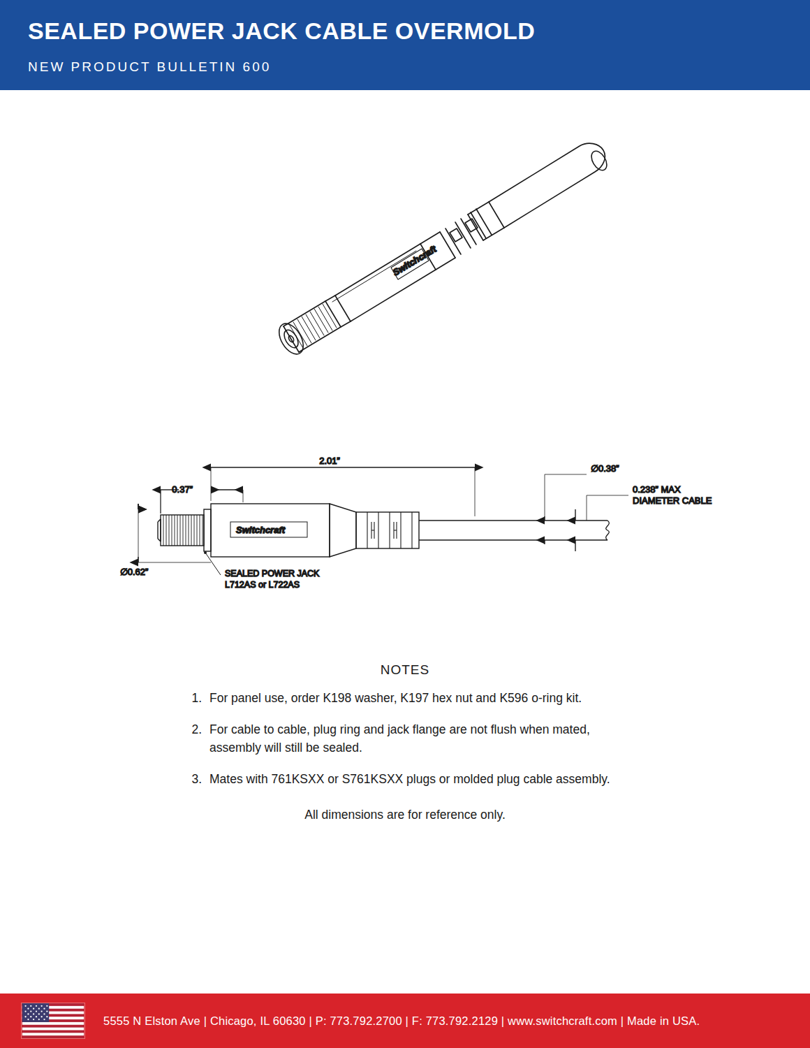Sealed Power Jack Cable Overmold
New Product Bulletin 600
Switchcraft
Switchcraft 2.01” 0.37” ∅0.62” ∅0.38” 0.238” MAX DIAMETER CABLE SEALED POWER JACK L712AS or L722AS
Notes
For panel use, order K198 washer, K197 hex nut and K596 o-ring kit.
For cable to cable, plug ring and jack flange are not flush when mated, assembly will still be sealed.
Mates with 761KSXX or S761KSXX plugs or molded plug cable assembly.
All dimensions are for reference only.
5555 N Elston Ave | Chicago, IL 60630 | P: 773.792.2700 | F: 773.792.2129 | www.switchcraft.com | Made in USA.